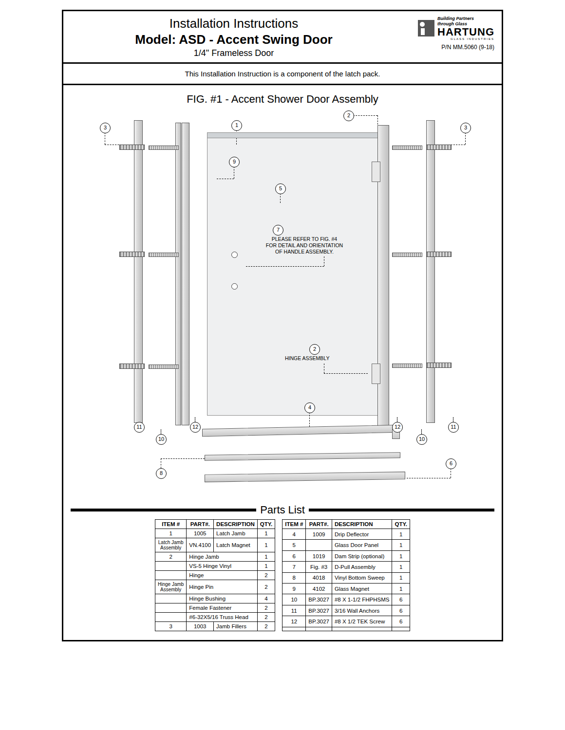Installation Instructions
Model: ASD - Accent Swing Door
1/4" Frameless Door
Building Partners
through Glass
HARTUNG
GLASS INDUSTRIES
P/N MM.5060 (9-18)
This Installation Instruction is a component of the latch pack.
FIG. #1 - Accent Shower Door Assembly
2
1
3
3
9
5
7
PLEASE REFER TO FIG. #4
FOR DETAIL AND ORIENTATION
OF HANDLE ASSEMBLY.
2
HINGE ASSEMBLY
4
12
12
11
11
10
10
8
6
Parts List
| ITEM # | PART#. | DESCRIPTION | QTY. |
| --- | --- | --- | --- |
| 1 | 1005 | Latch Jamb | 1 |
| Latch Jamb Assembly | VN.4100 | Latch Magnet | 1 |
| 2 | Hinge Jamb | 1 |
| | VS-5 Hinge Vinyl | 1 |
| | Hinge | 2 |
| Hinge Jamb Assembly | Hinge Pin | 2 |
| | Hinge Bushing | 4 |
| | Female Fastener | 2 |
| | #6-32X5/16 Truss Head | 2 |
| 3 | 1003 | Jamb Fillers | 2 |
| ITEM # | PART#. | DESCRIPTION | QTY. |
| --- | --- | --- | --- |
| 4 | 1009 | Drip Deflector | 1 |
| 5 | | Glass Door Panel | 1 |
| 6 | 1019 | Dam Strip (optional) | 1 |
| 7 | Fig. #3 | D-Pull Assembly | 1 |
| 8 | 4018 | Vinyl Bottom Sweep | 1 |
| 9 | 4102 | Glass Magnet | 1 |
| 10 | BP.3027 | #8 X 1-1/2 FHPHSMS | 6 |
| 11 | BP.3027 | 3/16 Wall Anchors | 6 |
| 12 | BP.3027 | #8 X 1/2 TEK Screw | 6 |